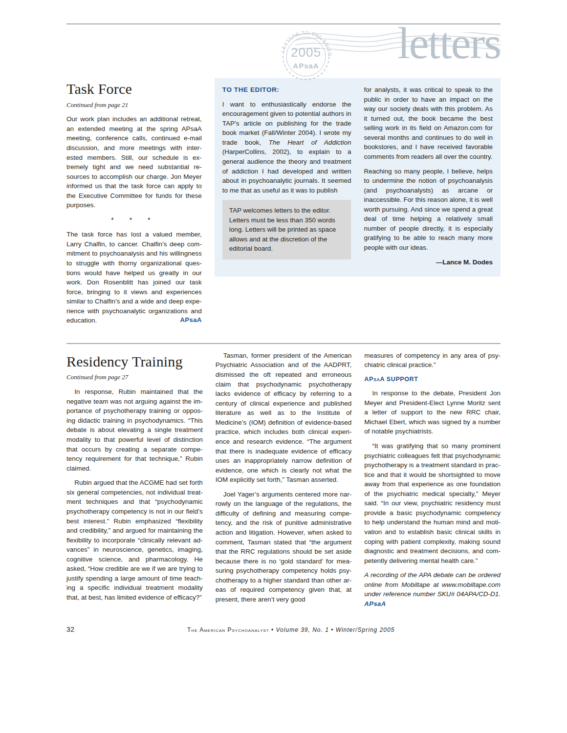letters
LETTERS TO THE EDITOR 2005 APsaA
Task Force
Continued from page 21
Our work plan includes an additional retreat, an extended meeting at the spring APsaA meeting, conference calls, continued e-mail discussion, and more meetings with interested members. Still, our schedule is extremely tight and we need substantial resources to accomplish our charge. Jon Meyer informed us that the task force can apply to the Executive Committee for funds for these purposes.
* * *
The task force has lost a valued member, Larry Chalfin, to cancer. Chalfin’s deep commitment to psychoanalysis and his willingness to struggle with thorny organizational questions would have helped us greatly in our work. Don Rosenblitt has joined our task force, bringing to it views and experiences similar to Chalfin’s and a wide and deep experience with psychoanalytic organizations and education. APsaA
TO THE EDITOR:
I want to enthusiastically endorse the encouragement given to potential authors in TAP’s article on publishing for the trade book market (Fall/Winter 2004). I wrote my trade book, The Heart of Addiction (HarperCollins, 2002), to explain to a general audience the theory and treatment of addiction I had developed and written about in psychoanalytic journals. It seemed to me that as useful as it was to publish
TAP welcomes letters to the editor. Letters must be less than 350 words long. Letters will be printed as space allows and at the discretion of the editorial board.
for analysts, it was critical to speak to the public in order to have an impact on the way our society deals with this problem. As it turned out, the book became the best selling work in its field on Amazon.com for several months and continues to do well in bookstores, and I have received favorable comments from readers all over the country.
Reaching so many people, I believe, helps to undermine the notion of psychoanalysis (and psychoanalysts) as arcane or inaccessible. For this reason alone, it is well worth pursuing. And since we spend a great deal of time helping a relatively small number of people directly, it is especially gratifying to be able to reach many more people with our ideas.
—Lance M. Dodes
Residency Training
Continued from page 27
In response, Rubin maintained that the negative team was not arguing against the importance of psychotherapy training or opposing didactic training in psychodynamics. “This debate is about elevating a single treatment modality to that powerful level of distinction that occurs by creating a separate competency requirement for that technique,” Rubin claimed.
Rubin argued that the ACGME had set forth six general competencies, not individual treatment techniques and that “psychodynamic psychotherapy competency is not in our field’s best interest.” Rubin emphasized “flexibility and credibility,” and argued for maintaining the flexibility to incorporate “clinically relevant advances” in neuroscience, genetics, imaging, cognitive science, and pharmacology. He asked, “How credible are we if we are trying to justify spending a large amount of time teaching a specific individual treatment modality that, at best, has limited evidence of efficacy?”
Tasman, former president of the American Psychiatric Association and of the AADPRT, dismissed the oft repeated and erroneous claim that psychodynamic psychotherapy lacks evidence of efficacy by referring to a century of clinical experience and published literature as well as to the Institute of Medicine’s (IOM) definition of evidence-based practice, which includes both clinical experience and research evidence. “The argument that there is inadequate evidence of efficacy uses an inappropriately narrow definition of evidence, one which is clearly not what the IOM explicitly set forth,” Tasman asserted.
Joel Yager’s arguments centered more narrowly on the language of the regulations, the difficulty of defining and measuring competency, and the risk of punitive administrative action and litigation. However, when asked to comment, Tasman stated that “the argument that the RRC regulations should be set aside because there is no ‘gold standard’ for measuring psychotherapy competency holds psychotherapy to a higher standard than other areas of required competency given that, at present, there aren’t very good
measures of competency in any area of psychiatric clinical practice.”
APsa A SUPPORT
In response to the debate, President Jon Meyer and President-Elect Lynne Moritz sent a letter of support to the new RRC chair, Michael Ebert, which was signed by a number of notable psychiatrists.
“It was gratifying that so many prominent psychiatric colleagues felt that psychodynamic psychotherapy is a treatment standard in practice and that it would be shortsighted to move away from that experience as one foundation of the psychiatric medical specialty,” Meyer said. “In our view, psychiatric residency must provide a basic psychodynamic competency to help understand the human mind and motivation and to establish basic clinical skills in coping with patient complexity, making sound diagnostic and treatment decisions, and competently delivering mental health care.”
A recording of the APA debate can be ordered online from Mobiltape at www.mobiltape.com under reference number SKU# 04APA/CD-D1. APsaA
32
The American Psychoanalyst • Volume 39, No. 1 • Winter/Spring 2005